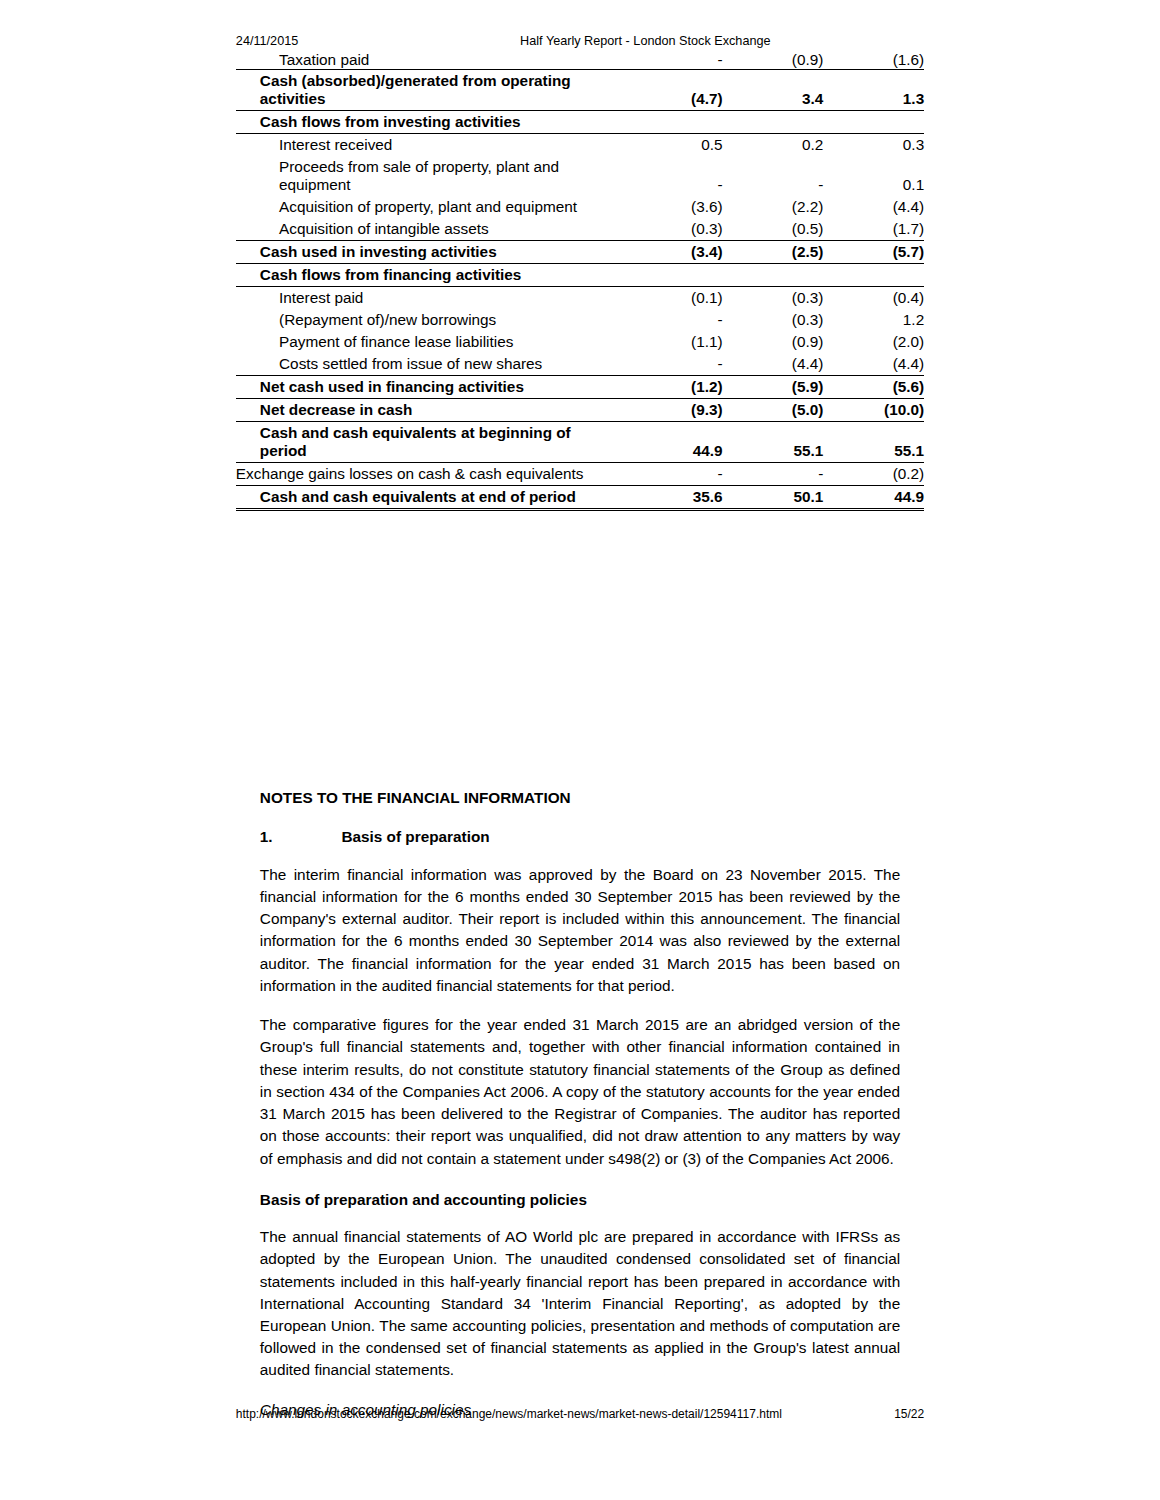24/11/2015
Half Yearly Report - London Stock Exchange
| Taxation paid | - | (0.9) | (1.6) |
| Cash (absorbed)/generated from operating activities | (4.7) | 3.4 | 1.3 |
| Cash flows from investing activities | | | |
| Interest received | 0.5 | 0.2 | 0.3 |
| Proceeds from sale of property, plant and equipment | - | - | 0.1 |
| Acquisition of property, plant and equipment | (3.6) | (2.2) | (4.4) |
| Acquisition of intangible assets | (0.3) | (0.5) | (1.7) |
| Cash used in investing activities | (3.4) | (2.5) | (5.7) |
| Cash flows from financing activities | | | |
| Interest paid | (0.1) | (0.3) | (0.4) |
| (Repayment of)/new borrowings | - | (0.3) | 1.2 |
| Payment of finance lease liabilities | (1.1) | (0.9) | (2.0) |
| Costs settled from issue of new shares | - | (4.4) | (4.4) |
| Net cash used in financing activities | (1.2) | (5.9) | (5.6) |
| Net decrease in cash | (9.3) | (5.0) | (10.0) |
| Cash and cash equivalents at beginning of period | 44.9 | 55.1 | 55.1 |
| Exchange gains losses on cash & cash equivalents | - | - | (0.2) |
| Cash and cash equivalents at end of period | 35.6 | 50.1 | 44.9 |
NOTES TO THE FINANCIAL INFORMATION
1. Basis of preparation
The interim financial information was approved by the Board on 23 November 2015. The financial information for the 6 months ended 30 September 2015 has been reviewed by the Company's external auditor. Their report is included within this announcement. The financial information for the 6 months ended 30 September 2014 was also reviewed by the external auditor. The financial information for the year ended 31 March 2015 has been based on information in the audited financial statements for that period.
The comparative figures for the year ended 31 March 2015 are an abridged version of the Group's full financial statements and, together with other financial information contained in these interim results, do not constitute statutory financial statements of the Group as defined in section 434 of the Companies Act 2006. A copy of the statutory accounts for the year ended 31 March 2015 has been delivered to the Registrar of Companies. The auditor has reported on those accounts: their report was unqualified, did not draw attention to any matters by way of emphasis and did not contain a statement under s498(2) or (3) of the Companies Act 2006.
Basis of preparation and accounting policies
The annual financial statements of AO World plc are prepared in accordance with IFRSs as adopted by the European Union. The unaudited condensed consolidated set of financial statements included in this half-yearly financial report has been prepared in accordance with International Accounting Standard 34 'Interim Financial Reporting', as adopted by the European Union. The same accounting policies, presentation and methods of computation are followed in the condensed set of financial statements as applied in the Group's latest annual audited financial statements.
Changes in accounting policies
http://www.londonstockexchange.com/exchange/news/market-news/market-news-detail/12594117.html
15/22